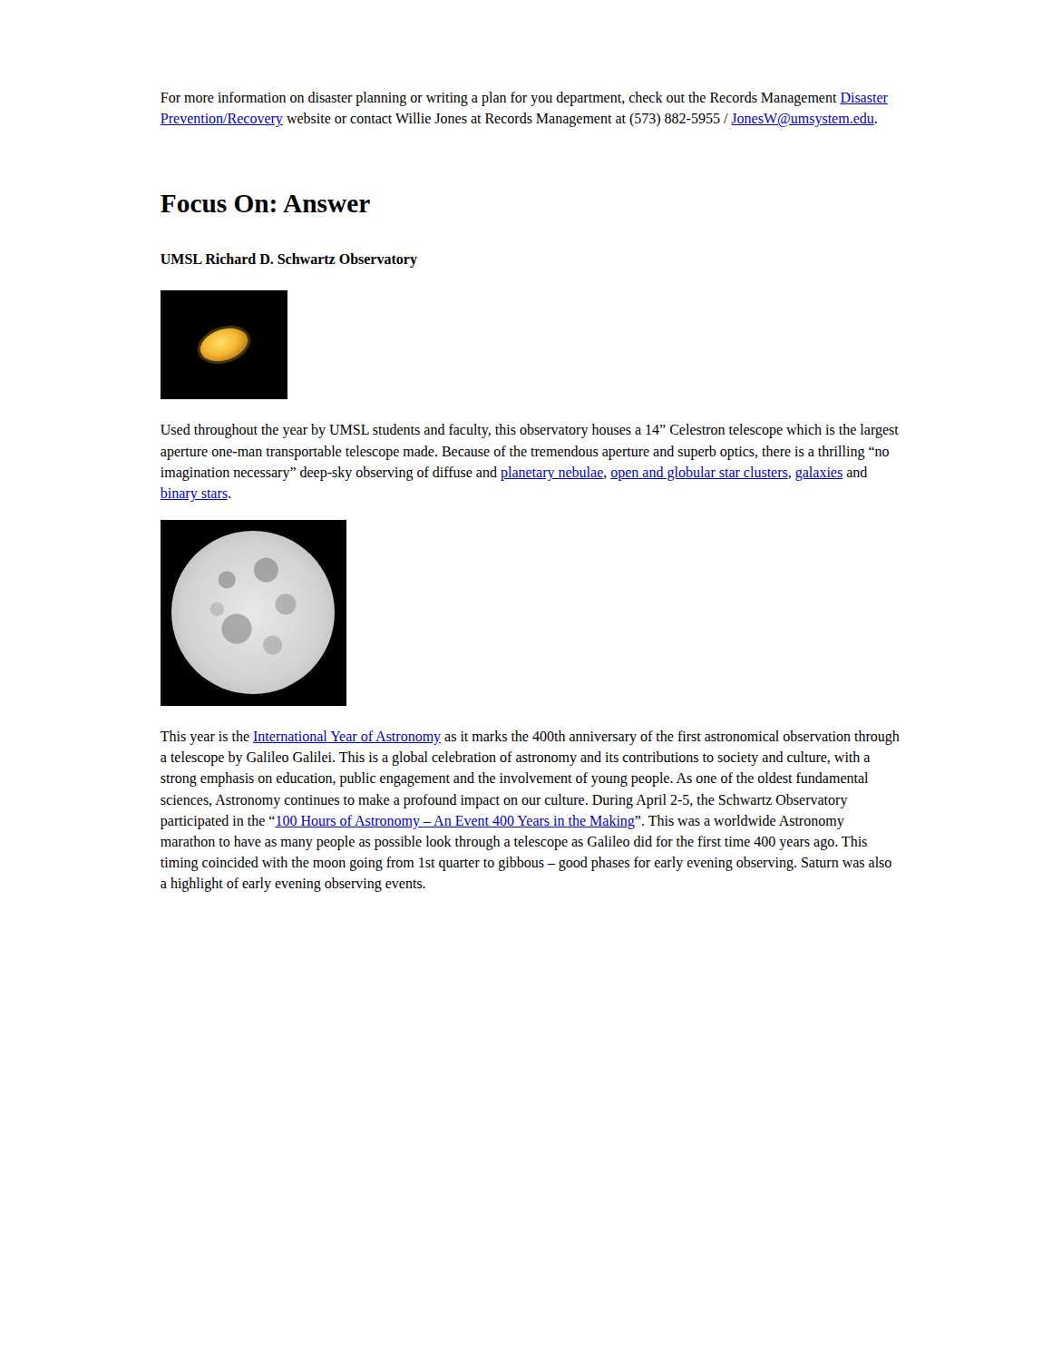For more information on disaster planning or writing a plan for you department, check out the Records Management Disaster Prevention/Recovery website or contact Willie Jones at Records Management at (573) 882-5955 / JonesW@umsystem.edu.
Focus On: Answer
UMSL Richard D. Schwartz Observatory
Used throughout the year by UMSL students and faculty, this observatory houses a 14” Celestron telescope which is the largest aperture one-man transportable telescope made. Because of the tremendous aperture and superb optics, there is a thrilling “no imagination necessary” deep-sky observing of diffuse and planetary nebulae, open and globular star clusters, galaxies and binary stars.
This year is the International Year of Astronomy as it marks the 400th anniversary of the first astronomical observation through a telescope by Galileo Galilei. This is a global celebration of astronomy and its contributions to society and culture, with a strong emphasis on education, public engagement and the involvement of young people. As one of the oldest fundamental sciences, Astronomy continues to make a profound impact on our culture. During April 2-5, the Schwartz Observatory participated in the “100 Hours of Astronomy – An Event 400 Years in the Making”. This was a worldwide Astronomy marathon to have as many people as possible look through a telescope as Galileo did for the first time 400 years ago. This timing coincided with the moon going from 1st quarter to gibbous – good phases for early evening observing. Saturn was also a highlight of early evening observing events.